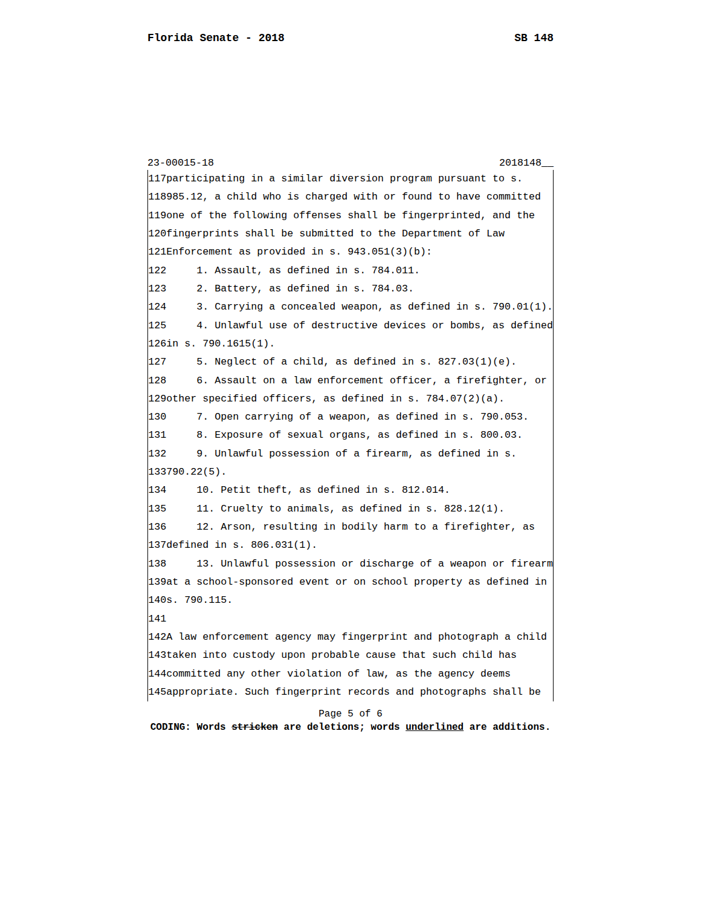Florida Senate - 2018
SB 148
23-00015-18
2018148__
| 117 | participating in a similar diversion program pursuant to s. |
| 118 | 985.12, a child who is charged with or found to have committed |
| 119 | one of the following offenses shall be fingerprinted, and the |
| 120 | fingerprints shall be submitted to the Department of Law |
| 121 | Enforcement as provided in s. 943.051(3)(b): |
| 122 | 1. Assault, as defined in s. 784.011. |
| 123 | 2. Battery, as defined in s. 784.03. |
| 124 | 3. Carrying a concealed weapon, as defined in s. 790.01(1). |
| 125 | 4. Unlawful use of destructive devices or bombs, as defined |
| 126 | in s. 790.1615(1). |
| 127 | 5. Neglect of a child, as defined in s. 827.03(1)(e). |
| 128 | 6. Assault on a law enforcement officer, a firefighter, or |
| 129 | other specified officers, as defined in s. 784.07(2)(a). |
| 130 | 7. Open carrying of a weapon, as defined in s. 790.053. |
| 131 | 8. Exposure of sexual organs, as defined in s. 800.03. |
| 132 | 9. Unlawful possession of a firearm, as defined in s. |
| 133 | 790.22(5). |
| 134 | 10. Petit theft, as defined in s. 812.014. |
| 135 | 11. Cruelty to animals, as defined in s. 828.12(1). |
| 136 | 12. Arson, resulting in bodily harm to a firefighter, as |
| 137 | defined in s. 806.031(1). |
| 138 | 13. Unlawful possession or discharge of a weapon or firearm |
| 139 | at a school-sponsored event or on school property as defined in |
| 140 | s. 790.115. |
| 141 | |
| 142 | A law enforcement agency may fingerprint and photograph a child |
| 143 | taken into custody upon probable cause that such child has |
| 144 | committed any other violation of law, as the agency deems |
| 145 | appropriate. Such fingerprint records and photographs shall be |
Page 5 of 6
CODING: Words stricken are deletions; words underlined are additions.